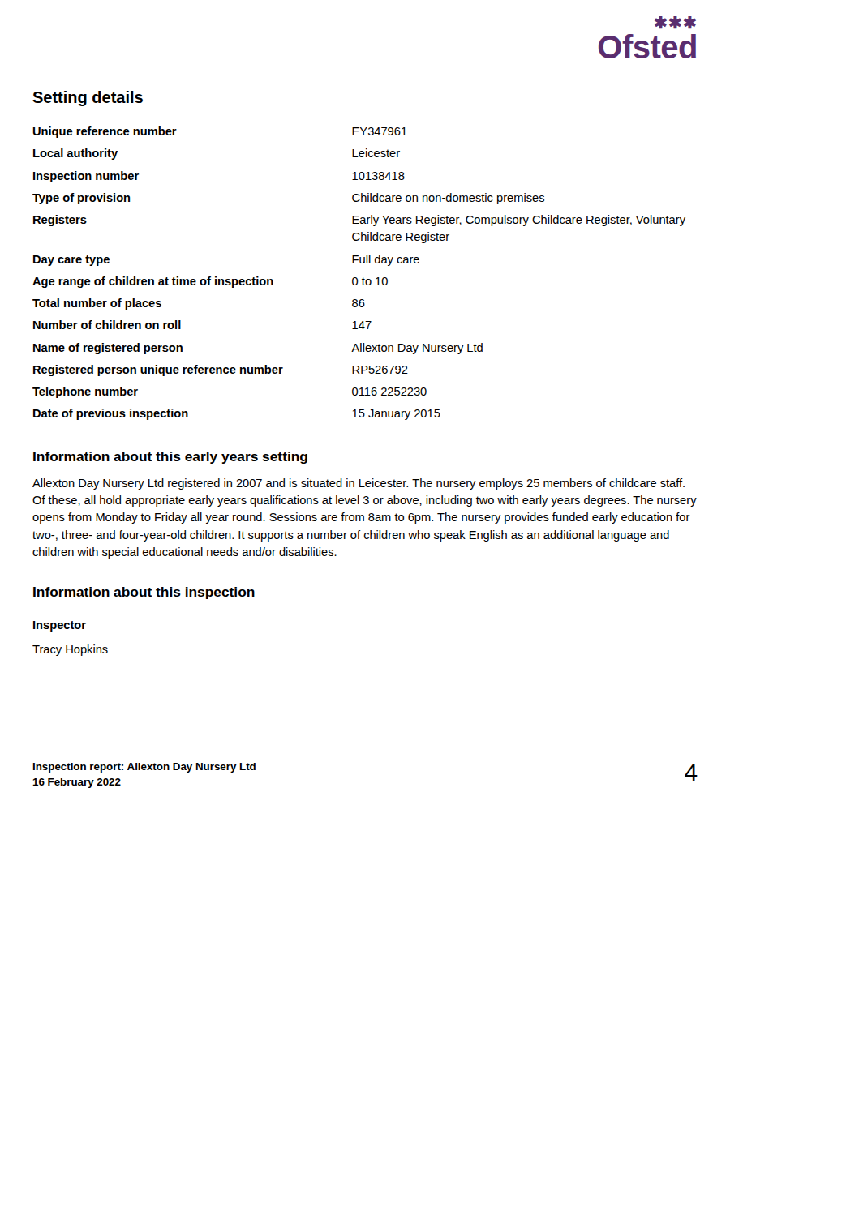✱✱✱
Ofsted
Setting details
| Unique reference number | EY347961 |
| Local authority | Leicester |
| Inspection number | 10138418 |
| Type of provision | Childcare on non-domestic premises |
| Registers | Early Years Register, Compulsory Childcare Register, Voluntary Childcare Register |
| Day care type | Full day care |
| Age range of children at time of inspection | 0 to 10 |
| Total number of places | 86 |
| Number of children on roll | 147 |
| Name of registered person | Allexton Day Nursery Ltd |
| Registered person unique reference number | RP526792 |
| Telephone number | 0116 2252230 |
| Date of previous inspection | 15 January 2015 |
Information about this early years setting
Allexton Day Nursery Ltd registered in 2007 and is situated in Leicester. The nursery employs 25 members of childcare staff. Of these, all hold appropriate early years qualifications at level 3 or above, including two with early years degrees. The nursery opens from Monday to Friday all year round. Sessions are from 8am to 6pm. The nursery provides funded early education for two-, three- and four-year-old children. It supports a number of children who speak English as an additional language and children with special educational needs and/or disabilities.
Information about this inspection
Inspector
Tracy Hopkins
Inspection report: Allexton Day Nursery Ltd
16 February 2022
4